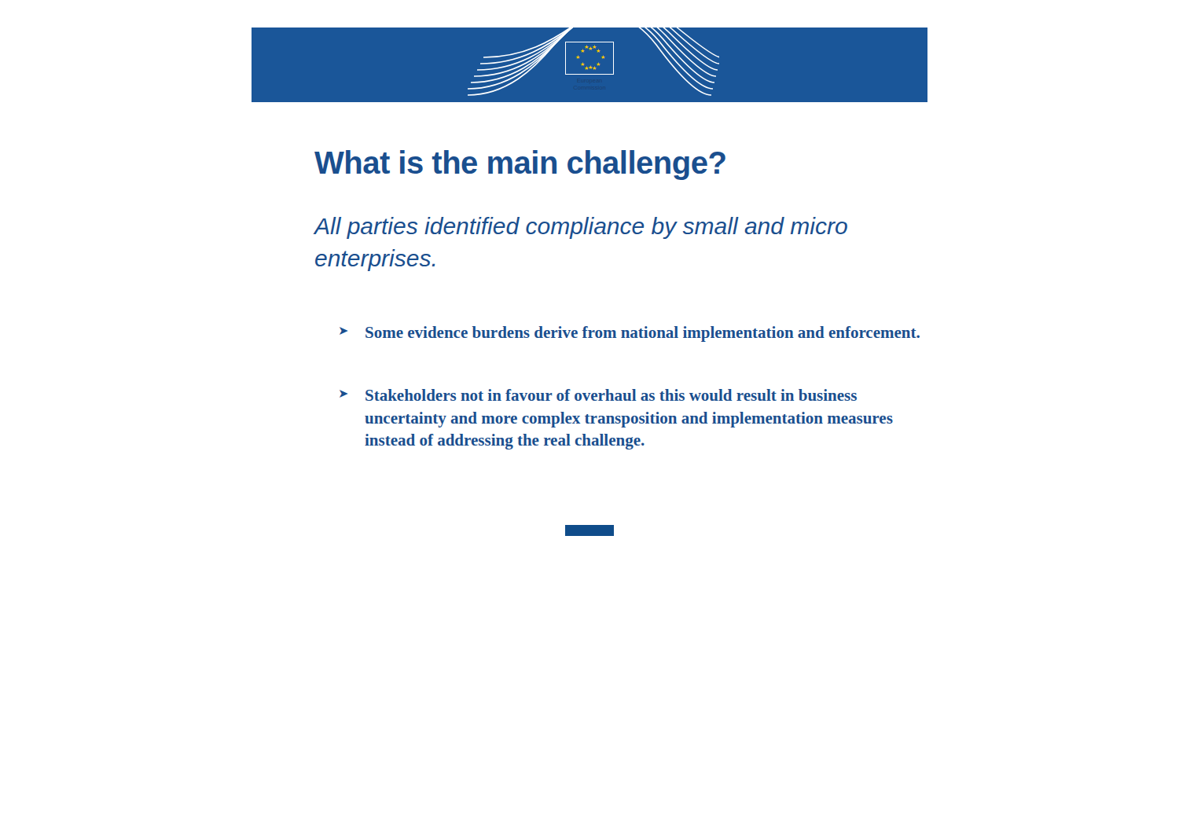★ ★ ★ ★ ★ ★ ★ ★ ★ ★ ★ ★
European
Commission
What is the main challenge?
All parties identified compliance by small and micro enterprises.
Some evidence burdens derive from national implementation and enforcement.
Stakeholders not in favour of overhaul as this would result in business uncertainty and more complex transposition and implementation measures instead of addressing the real challenge.